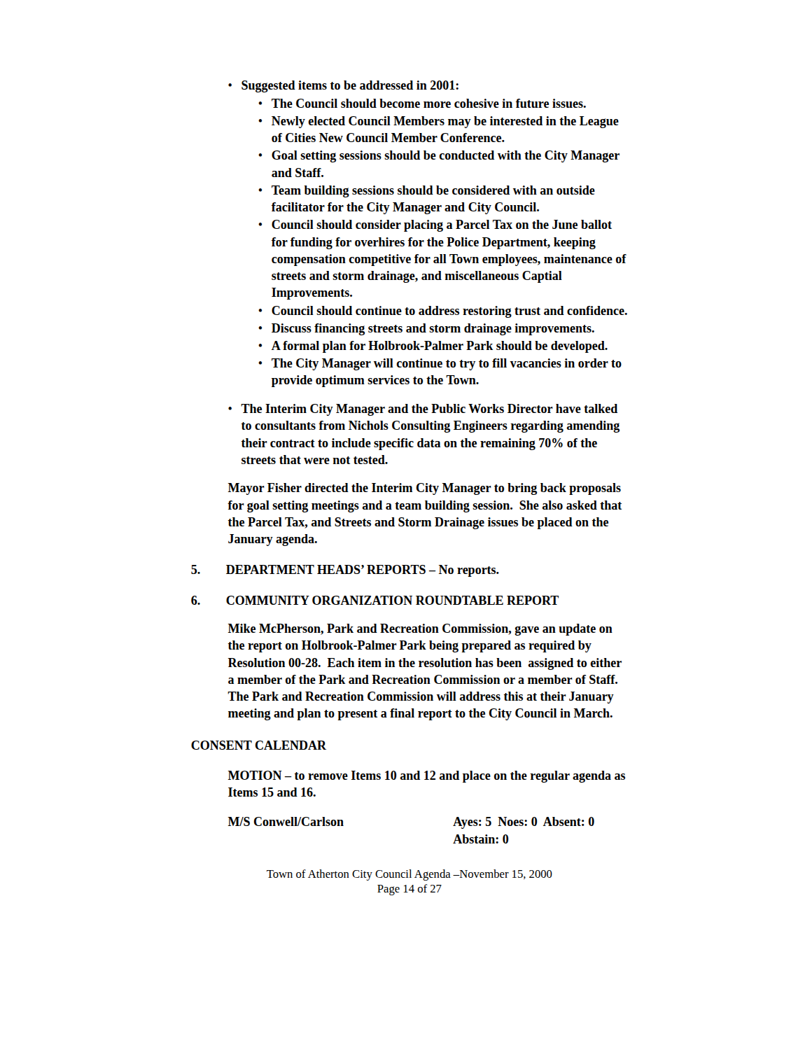Suggested items to be addressed in 2001:
The Council should become more cohesive in future issues.
Newly elected Council Members may be interested in the League of Cities New Council Member Conference.
Goal setting sessions should be conducted with the City Manager and Staff.
Team building sessions should be considered with an outside facilitator for the City Manager and City Council.
Council should consider placing a Parcel Tax on the June ballot for funding for overhires for the Police Department, keeping compensation competitive for all Town employees, maintenance of streets and storm drainage, and miscellaneous Captial Improvements.
Council should continue to address restoring trust and confidence.
Discuss financing streets and storm drainage improvements.
A formal plan for Holbrook-Palmer Park should be developed.
The City Manager will continue to try to fill vacancies in order to provide optimum services to the Town.
The Interim City Manager and the Public Works Director have talked to consultants from Nichols Consulting Engineers regarding amending their contract to include specific data on the remaining 70% of the streets that were not tested.
Mayor Fisher directed the Interim City Manager to bring back proposals for goal setting meetings and a team building session. She also asked that the Parcel Tax, and Streets and Storm Drainage issues be placed on the January agenda.
5.
DEPARTMENT HEADS’ REPORTS – No reports.
6.
COMMUNITY ORGANIZATION ROUNDTABLE REPORT
Mike McPherson, Park and Recreation Commission, gave an update on the report on Holbrook-Palmer Park being prepared as required by Resolution 00-28. Each item in the resolution has been assigned to either a member of the Park and Recreation Commission or a member of Staff. The Park and Recreation Commission will address this at their January meeting and plan to present a final report to the City Council in March.
CONSENT CALENDAR
MOTION – to remove Items 10 and 12 and place on the regular agenda as Items 15 and 16.
M/S Conwell/Carlson
Ayes: 5 Noes: 0 Absent: 0 Abstain: 0
Town of Atherton City Council Agenda –November 15, 2000
Page 14 of 27